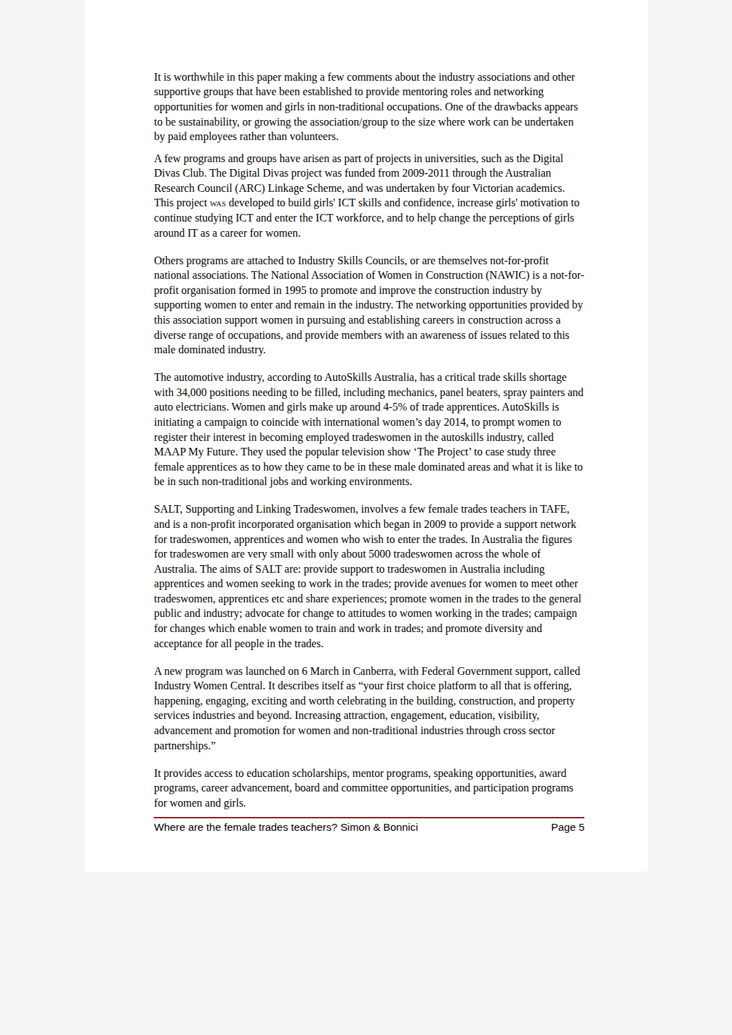It is worthwhile in this paper making a few comments about the industry associations and other supportive groups that have been established to provide mentoring roles and networking opportunities for women and girls in non-traditional occupations. One of the drawbacks appears to be sustainability, or growing the association/group to the size where work can be undertaken by paid employees rather than volunteers.
A few programs and groups have arisen as part of projects in universities, such as the Digital Divas Club. The Digital Divas project was funded from 2009-2011 through the Australian Research Council (ARC) Linkage Scheme, and was undertaken by four Victorian academics. This project was developed to build girls' ICT skills and confidence, increase girls' motivation to continue studying ICT and enter the ICT workforce, and to help change the perceptions of girls around IT as a career for women.
Others programs are attached to Industry Skills Councils, or are themselves not-for-profit national associations. The National Association of Women in Construction (NAWIC) is a not-for-profit organisation formed in 1995 to promote and improve the construction industry by supporting women to enter and remain in the industry. The networking opportunities provided by this association support women in pursuing and establishing careers in construction across a diverse range of occupations, and provide members with an awareness of issues related to this male dominated industry.
The automotive industry, according to AutoSkills Australia, has a critical trade skills shortage with 34,000 positions needing to be filled, including mechanics, panel beaters, spray painters and auto electricians. Women and girls make up around 4-5% of trade apprentices. AutoSkills is initiating a campaign to coincide with international women’s day 2014, to prompt women to register their interest in becoming employed tradeswomen in the autoskills industry, called MAAP My Future. They used the popular television show ‘The Project’ to case study three female apprentices as to how they came to be in these male dominated areas and what it is like to be in such non-traditional jobs and working environments.
SALT, Supporting and Linking Tradeswomen, involves a few female trades teachers in TAFE, and is a non-profit incorporated organisation which began in 2009 to provide a support network for tradeswomen, apprentices and women who wish to enter the trades. In Australia the figures for tradeswomen are very small with only about 5000 tradeswomen across the whole of Australia. The aims of SALT are: provide support to tradeswomen in Australia including apprentices and women seeking to work in the trades; provide avenues for women to meet other tradeswomen, apprentices etc and share experiences; promote women in the trades to the general public and industry; advocate for change to attitudes to women working in the trades; campaign for changes which enable women to train and work in trades; and promote diversity and acceptance for all people in the trades.
A new program was launched on 6 March in Canberra, with Federal Government support, called Industry Women Central. It describes itself as “your first choice platform to all that is offering, happening, engaging, exciting and worth celebrating in the building, construction, and property services industries and beyond. Increasing attraction, engagement, education, visibility, advancement and promotion for women and non-traditional industries through cross sector partnerships.”
It provides access to education scholarships, mentor programs, speaking opportunities, award programs, career advancement, board and committee opportunities, and participation programs for women and girls.
Where are the female trades teachers? Simon & Bonnici Page 5